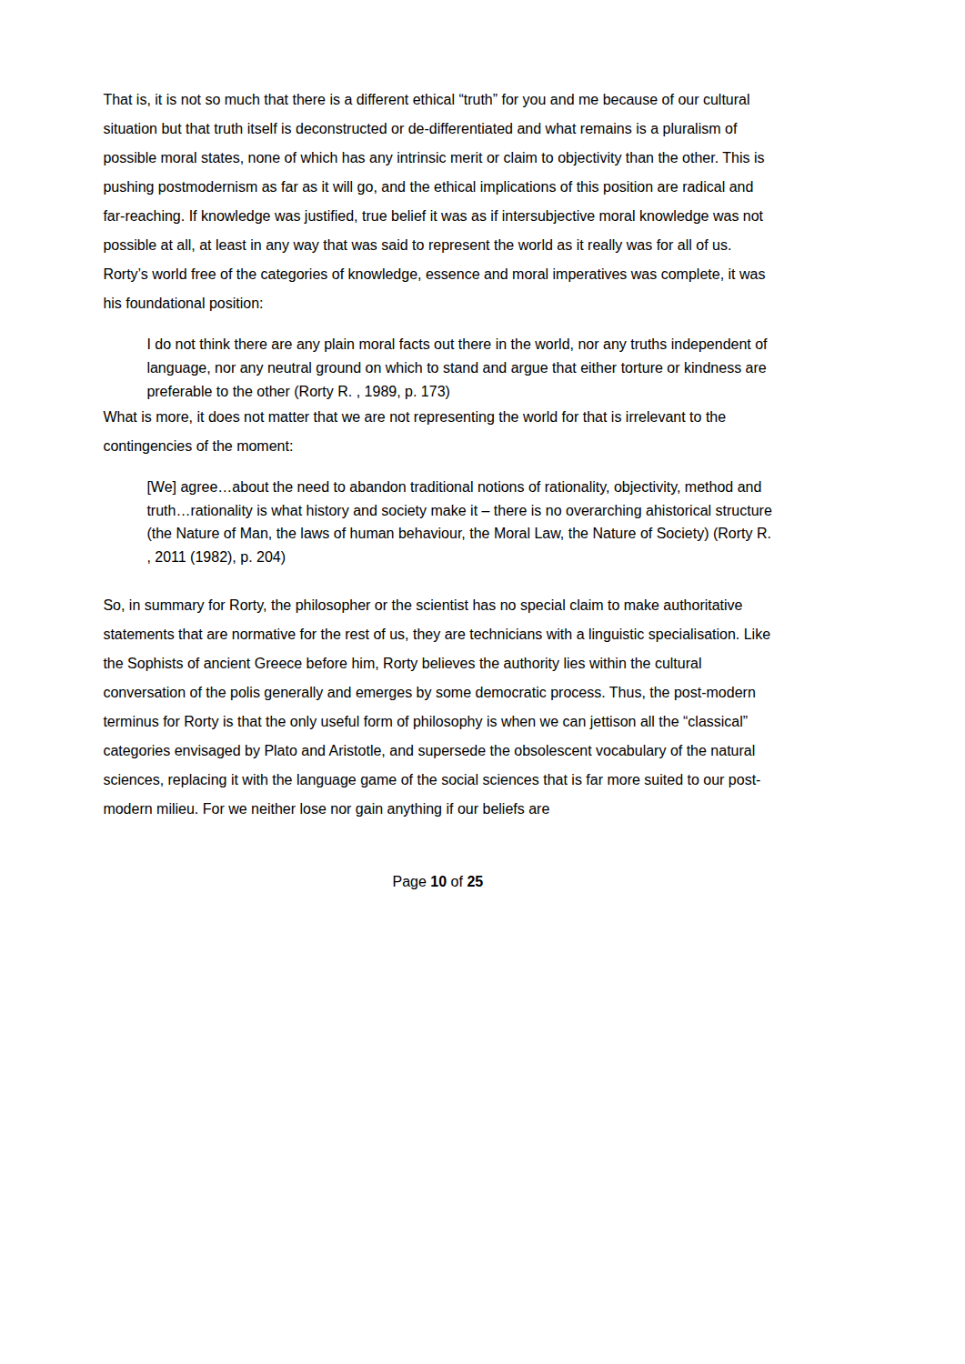That is, it is not so much that there is a different ethical “truth” for you and me because of our cultural situation but that truth itself is deconstructed or de-differentiated and what remains is a pluralism of possible moral states, none of which has any intrinsic merit or claim to objectivity than the other. This is pushing postmodernism as far as it will go, and the ethical implications of this position are radical and far-reaching. If knowledge was justified, true belief it was as if intersubjective moral knowledge was not possible at all, at least in any way that was said to represent the world as it really was for all of us. Rorty’s world free of the categories of knowledge, essence and moral imperatives was complete, it was his foundational position:
I do not think there are any plain moral facts out there in the world, nor any truths independent of language, nor any neutral ground on which to stand and argue that either torture or kindness are preferable to the other (Rorty R. , 1989, p. 173)
What is more, it does not matter that we are not representing the world for that is irrelevant to the contingencies of the moment:
[We] agree…about the need to abandon traditional notions of rationality, objectivity, method and truth…rationality is what history and society make it – there is no overarching ahistorical structure (the Nature of Man, the laws of human behaviour, the Moral Law, the Nature of Society) (Rorty R. , 2011 (1982), p. 204)
So, in summary for Rorty, the philosopher or the scientist has no special claim to make authoritative statements that are normative for the rest of us, they are technicians with a linguistic specialisation. Like the Sophists of ancient Greece before him, Rorty believes the authority lies within the cultural conversation of the polis generally and emerges by some democratic process. Thus, the post-modern terminus for Rorty is that the only useful form of philosophy is when we can jettison all the “classical” categories envisaged by Plato and Aristotle, and supersede the obsolescent vocabulary of the natural sciences, replacing it with the language game of the social sciences that is far more suited to our post-modern milieu. For we neither lose nor gain anything if our beliefs are
Page 10 of 25